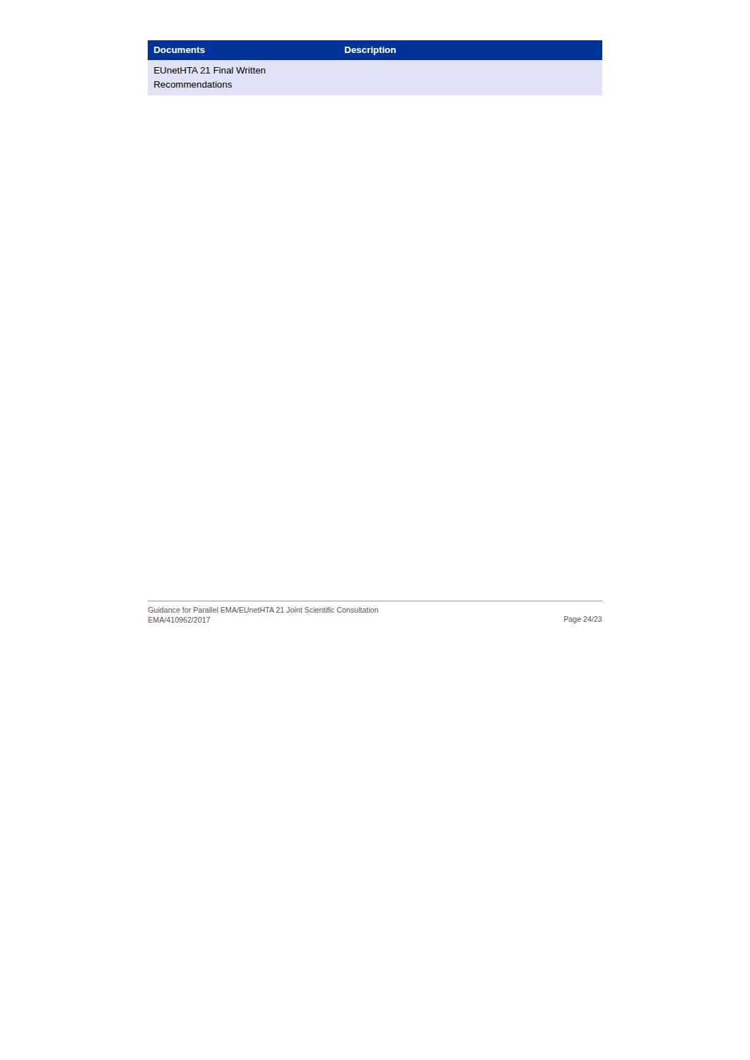| Documents | Description |
| --- | --- |
| EUnetHTA 21 Final Written Recommendations | |
Guidance for Parallel EMA/EUnetHTA 21 Joint Scientific Consultation
EMA/410962/2017
Page 24/23